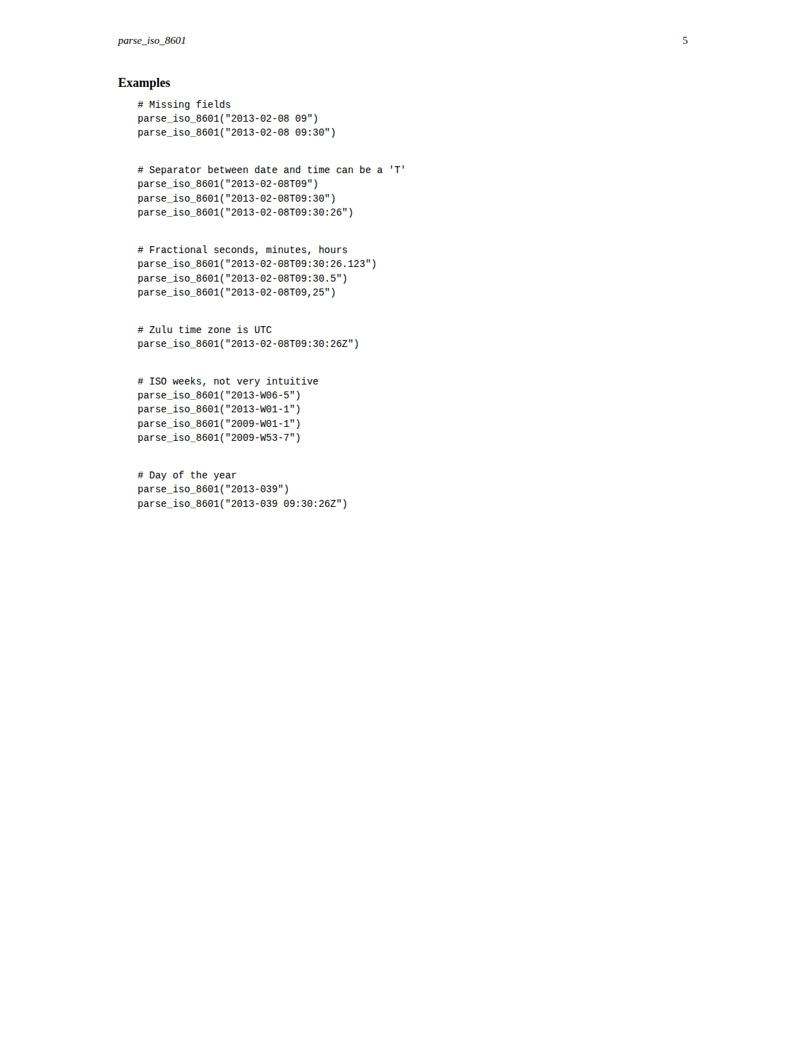parse_iso_8601 5
Examples
# Missing fields
parse_iso_8601("2013-02-08 09")
parse_iso_8601("2013-02-08 09:30")

# Separator between date and time can be a 'T'
parse_iso_8601("2013-02-08T09")
parse_iso_8601("2013-02-08T09:30")
parse_iso_8601("2013-02-08T09:30:26")

# Fractional seconds, minutes, hours
parse_iso_8601("2013-02-08T09:30:26.123")
parse_iso_8601("2013-02-08T09:30.5")
parse_iso_8601("2013-02-08T09,25")

# Zulu time zone is UTC
parse_iso_8601("2013-02-08T09:30:26Z")

# ISO weeks, not very intuitive
parse_iso_8601("2013-W06-5")
parse_iso_8601("2013-W01-1")
parse_iso_8601("2009-W01-1")
parse_iso_8601("2009-W53-7")

# Day of the year
parse_iso_8601("2013-039")
parse_iso_8601("2013-039 09:30:26Z")